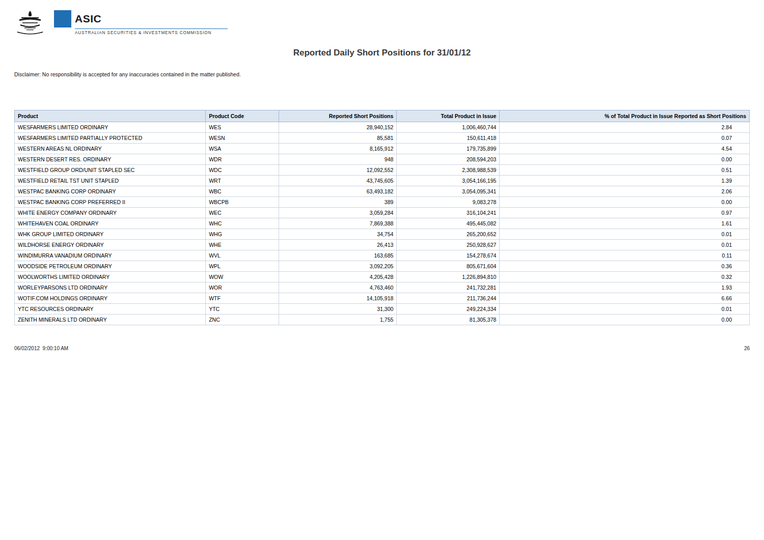ASIC
Australian Securities & Investments Commission
Reported Daily Short Positions for 31/01/12
Disclaimer: No responsibility is accepted for any inaccuracies contained in the matter published.
| Product | Product Code | Reported Short Positions | Total Product in Issue | % of Total Product in Issue Reported as Short Positions |
| --- | --- | --- | --- | --- |
| WESFARMERS LIMITED ORDINARY | WES | 28,940,152 | 1,006,460,744 | 2.84 |
| WESFARMERS LIMITED PARTIALLY PROTECTED | WESN | 85,581 | 150,611,418 | 0.07 |
| WESTERN AREAS NL ORDINARY | WSA | 8,165,912 | 179,735,899 | 4.54 |
| WESTERN DESERT RES. ORDINARY | WDR | 948 | 208,594,203 | 0.00 |
| WESTFIELD GROUP ORD/UNIT STAPLED SEC | WDC | 12,092,552 | 2,308,988,539 | 0.51 |
| WESTFIELD RETAIL TST UNIT STAPLED | WRT | 43,745,605 | 3,054,166,195 | 1.39 |
| WESTPAC BANKING CORP ORDINARY | WBC | 63,493,182 | 3,054,095,341 | 2.06 |
| WESTPAC BANKING CORP PREFERRED II | WBCPB | 389 | 9,083,278 | 0.00 |
| WHITE ENERGY COMPANY ORDINARY | WEC | 3,059,284 | 316,104,241 | 0.97 |
| WHITEHAVEN COAL ORDINARY | WHC | 7,869,388 | 495,445,082 | 1.61 |
| WHK GROUP LIMITED ORDINARY | WHG | 34,754 | 265,200,652 | 0.01 |
| WILDHORSE ENERGY ORDINARY | WHE | 26,413 | 250,928,627 | 0.01 |
| WINDIMURRA VANADIUM ORDINARY | WVL | 163,685 | 154,278,674 | 0.11 |
| WOODSIDE PETROLEUM ORDINARY | WPL | 3,092,205 | 805,671,604 | 0.36 |
| WOOLWORTHS LIMITED ORDINARY | WOW | 4,205,428 | 1,226,894,810 | 0.32 |
| WORLEYPARSONS LTD ORDINARY | WOR | 4,763,460 | 241,732,281 | 1.93 |
| WOTIF.COM HOLDINGS ORDINARY | WTF | 14,105,918 | 211,736,244 | 6.66 |
| YTC RESOURCES ORDINARY | YTC | 31,300 | 249,224,334 | 0.01 |
| ZENITH MINERALS LTD ORDINARY | ZNC | 1,755 | 81,305,378 | 0.00 |
06/02/2012 9:00:10 AM 26